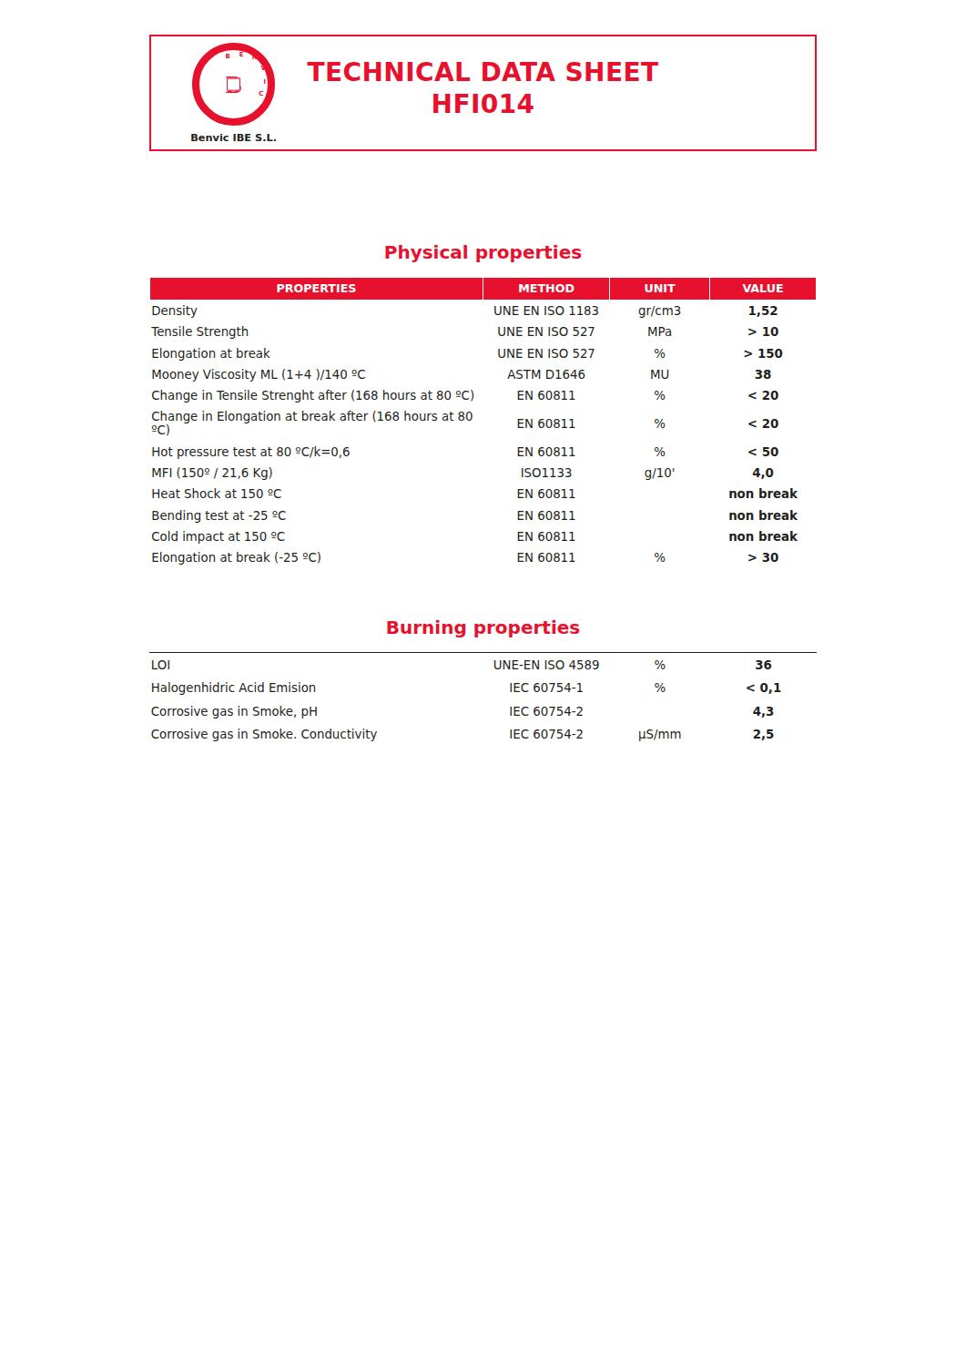B E N V I C
B
Benvic IBE S.L.
TECHNICAL DATA SHEET
HFI014
Physical properties
| PROPERTIES | METHOD | UNIT | VALUE |
| --- | --- | --- | --- |
| Density | UNE EN ISO 1183 | gr/cm3 | 1,52 |
| Tensile Strength | UNE EN ISO 527 | MPa | > 10 |
| Elongation at break | UNE EN ISO 527 | % | > 150 |
| Mooney Viscosity ML (1+4 )/140 ºC | ASTM D1646 | MU | 38 |
| Change in Tensile Strenght after (168 hours at 80 ºC) | EN 60811 | % | < 20 |
| Change in Elongation at break after (168 hours at 80 ºC) | EN 60811 | % | < 20 |
| Hot pressure test at 80 ºC/k=0,6 | EN 60811 | % | < 50 |
| MFI (150º / 21,6 Kg) | ISO1133 | g/10' | 4,0 |
| Heat Shock at 150 ºC | EN 60811 | | non break |
| Bending test at -25 ºC | EN 60811 | | non break |
| Cold impact at 150 ºC | EN 60811 | | non break |
| Elongation at break (-25 ºC) | EN 60811 | % | > 30 |
Burning properties
| LOI | UNE-EN ISO 4589 | % | 36 |
| Halogenhidric Acid Emision | IEC 60754-1 | % | < 0,1 |
| Corrosive gas in Smoke, pH | IEC 60754-2 | | 4,3 |
| Corrosive gas in Smoke. Conductivity | IEC 60754-2 | µS/mm | 2,5 |